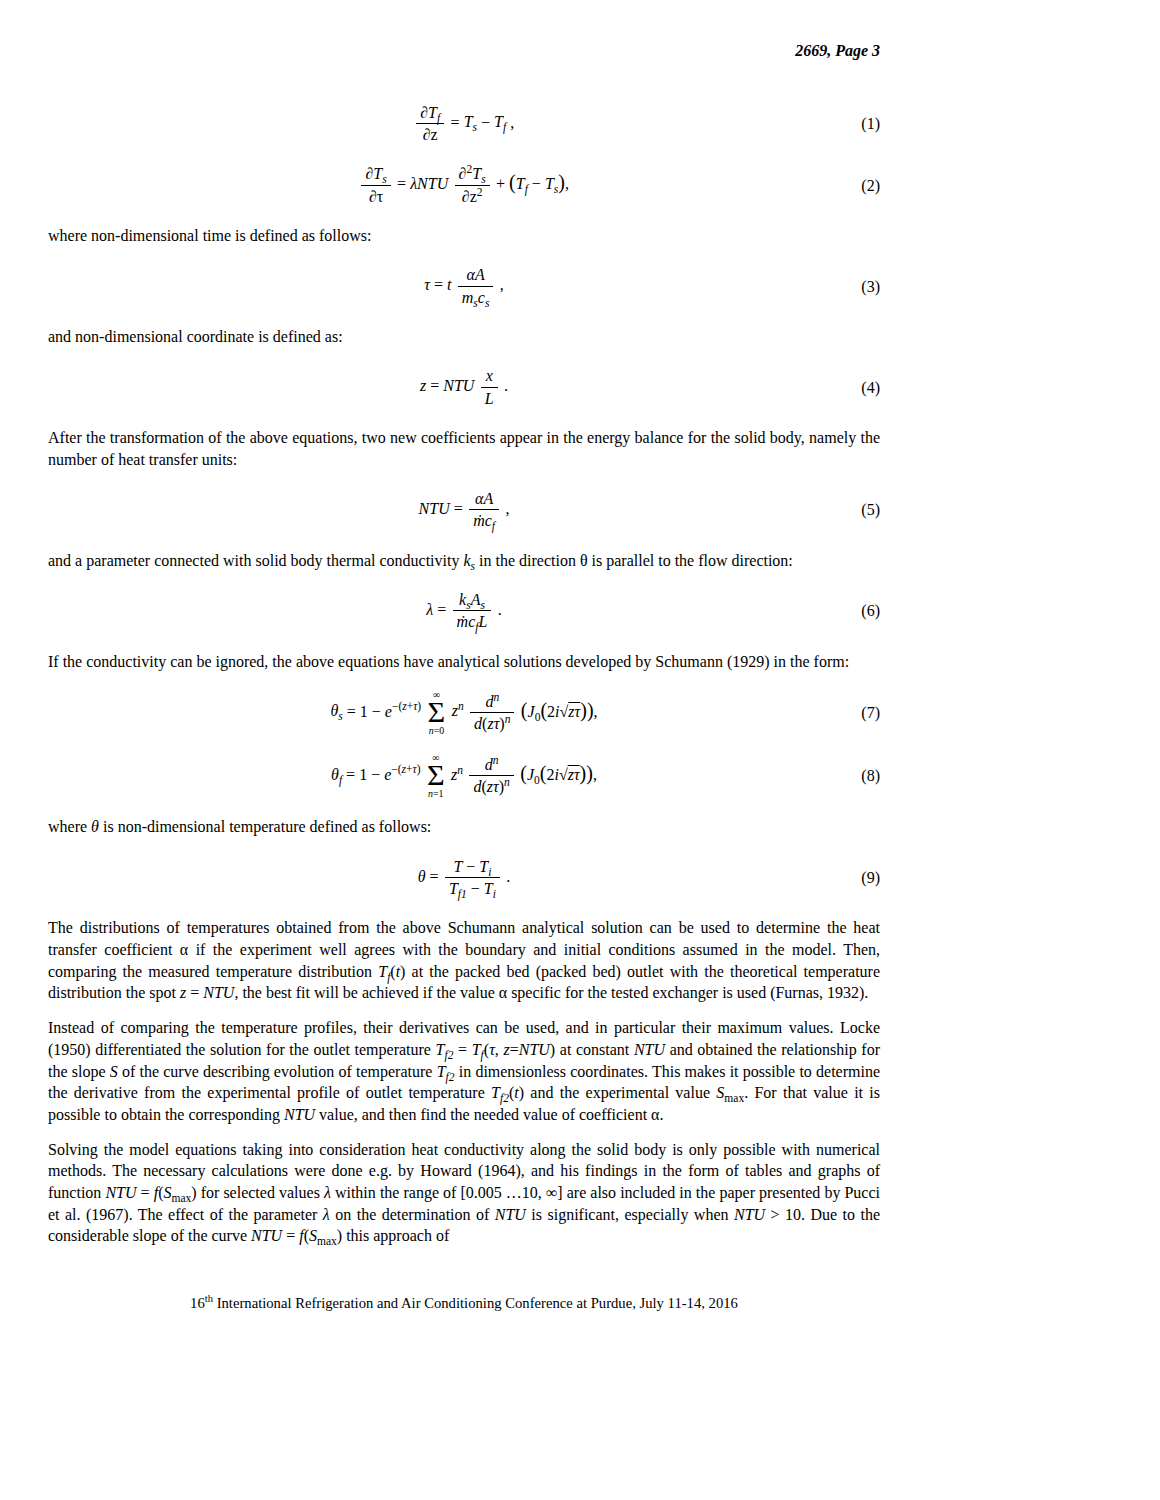2669, Page 3
∂Tf∂z = Ts − Tf ,
(1)
∂Ts∂τ = λNTU ∂2Ts∂z2 + (Tf − Ts),
(2)
where non-dimensional time is defined as follows:
τ = t αA mscs ,
(3)
and non-dimensional coordinate is defined as:
z = NTU xL .
(4)
After the transformation of the above equations, two new coefficients appear in the energy balance for the solid body, namely the number of heat transfer units:
NTU = αA ṁcf ,
(5)
and a parameter connected with solid body thermal conductivity ks in the direction θ is parallel to the flow direction:
λ = ksAs ṁcfL .
(6)
If the conductivity can be ignored, the above equations have analytical solutions developed by Schumann (1929) in the form:
θs = 1 − e−(z+τ) ∞Σn=0 zn dn d(zτ)n (J0(2i√zτ)),
(7)
θf = 1 − e−(z+τ) ∞Σn=1 zn dn d(zτ)n (J0(2i√zτ)),
(8)
where θ is non-dimensional temperature defined as follows:
θ = T − Ti Tf1 − Ti .
(9)
The distributions of temperatures obtained from the above Schumann analytical solution can be used to determine the heat transfer coefficient α if the experiment well agrees with the boundary and initial conditions assumed in the model. Then, comparing the measured temperature distribution Tf(t) at the packed bed (packed bed) outlet with the theoretical temperature distribution the spot z = NTU, the best fit will be achieved if the value α specific for the tested exchanger is used (Furnas, 1932).
Instead of comparing the temperature profiles, their derivatives can be used, and in particular their maximum values. Locke (1950) differentiated the solution for the outlet temperature Tf2 = Tf(τ, z=NTU) at constant NTU and obtained the relationship for the slope S of the curve describing evolution of temperature Tf2 in dimensionless coordinates. This makes it possible to determine the derivative from the experimental profile of outlet temperature Tf2(t) and the experimental value Smax. For that value it is possible to obtain the corresponding NTU value, and then find the needed value of coefficient α.
Solving the model equations taking into consideration heat conductivity along the solid body is only possible with numerical methods. The necessary calculations were done e.g. by Howard (1964), and his findings in the form of tables and graphs of function NTU = f(Smax) for selected values λ within the range of [0.005 …10, ∞] are also included in the paper presented by Pucci et al. (1967). The effect of the parameter λ on the determination of NTU is significant, especially when NTU > 10. Due to the considerable slope of the curve NTU = f(Smax) this approach of
16th International Refrigeration and Air Conditioning Conference at Purdue, July 11-14, 2016